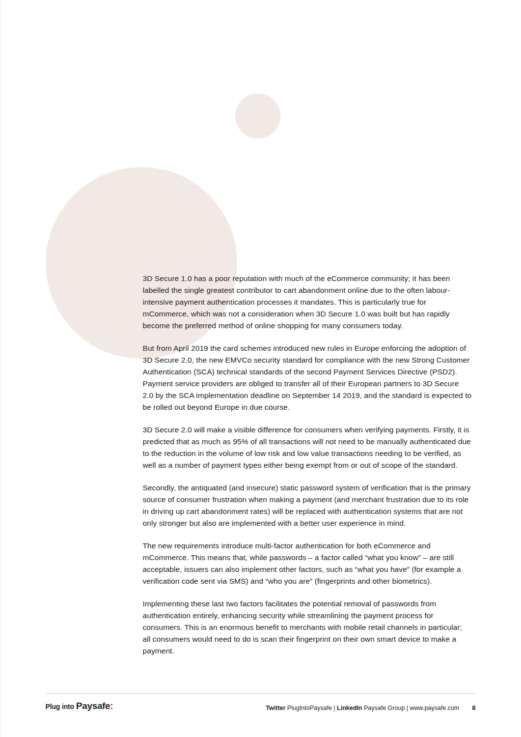3D Secure 1.0 has a poor reputation with much of the eCommerce community; it has been labelled the single greatest contributor to cart abandonment online due to the often labour-intensive payment authentication processes it mandates. This is particularly true for mCommerce, which was not a consideration when 3D Secure 1.0 was built but has rapidly become the preferred method of online shopping for many consumers today.
But from April 2019 the card schemes introduced new rules in Europe enforcing the adoption of 3D Secure 2.0, the new EMVCo security standard for compliance with the new Strong Customer Authentication (SCA) technical standards of the second Payment Services Directive (PSD2). Payment service providers are obliged to transfer all of their European partners to 3D Secure 2.0 by the SCA implementation deadline on September 14 2019, and the standard is expected to be rolled out beyond Europe in due course.
3D Secure 2.0 will make a visible difference for consumers when verifying payments. Firstly, it is predicted that as much as 95% of all transactions will not need to be manually authenticated due to the reduction in the volume of low risk and low value transactions needing to be verified, as well as a number of payment types either being exempt from or out of scope of the standard.
Secondly, the antiquated (and insecure) static password system of verification that is the primary source of consumer frustration when making a payment (and merchant frustration due to its role in driving up cart abandonment rates) will be replaced with authentication systems that are not only stronger but also are implemented with a better user experience in mind.
The new requirements introduce multi-factor authentication for both eCommerce and mCommerce. This means that, while passwords – a factor called “what you know” – are still acceptable, issuers can also implement other factors, such as “what you have” (for example a verification code sent via SMS) and “who you are” (fingerprints and other biometrics).
Implementing these last two factors facilitates the potential removal of passwords from authentication entirely, enhancing security while streamlining the payment process for consumers. This is an enormous benefit to merchants with mobile retail channels in particular; all consumers would need to do is scan their fingerprint on their own smart device to make a payment.
Plug into Paysafe:
Twitter PlugIntoPaysafe | LinkedIn Paysafe Group | www.paysafe.com 8